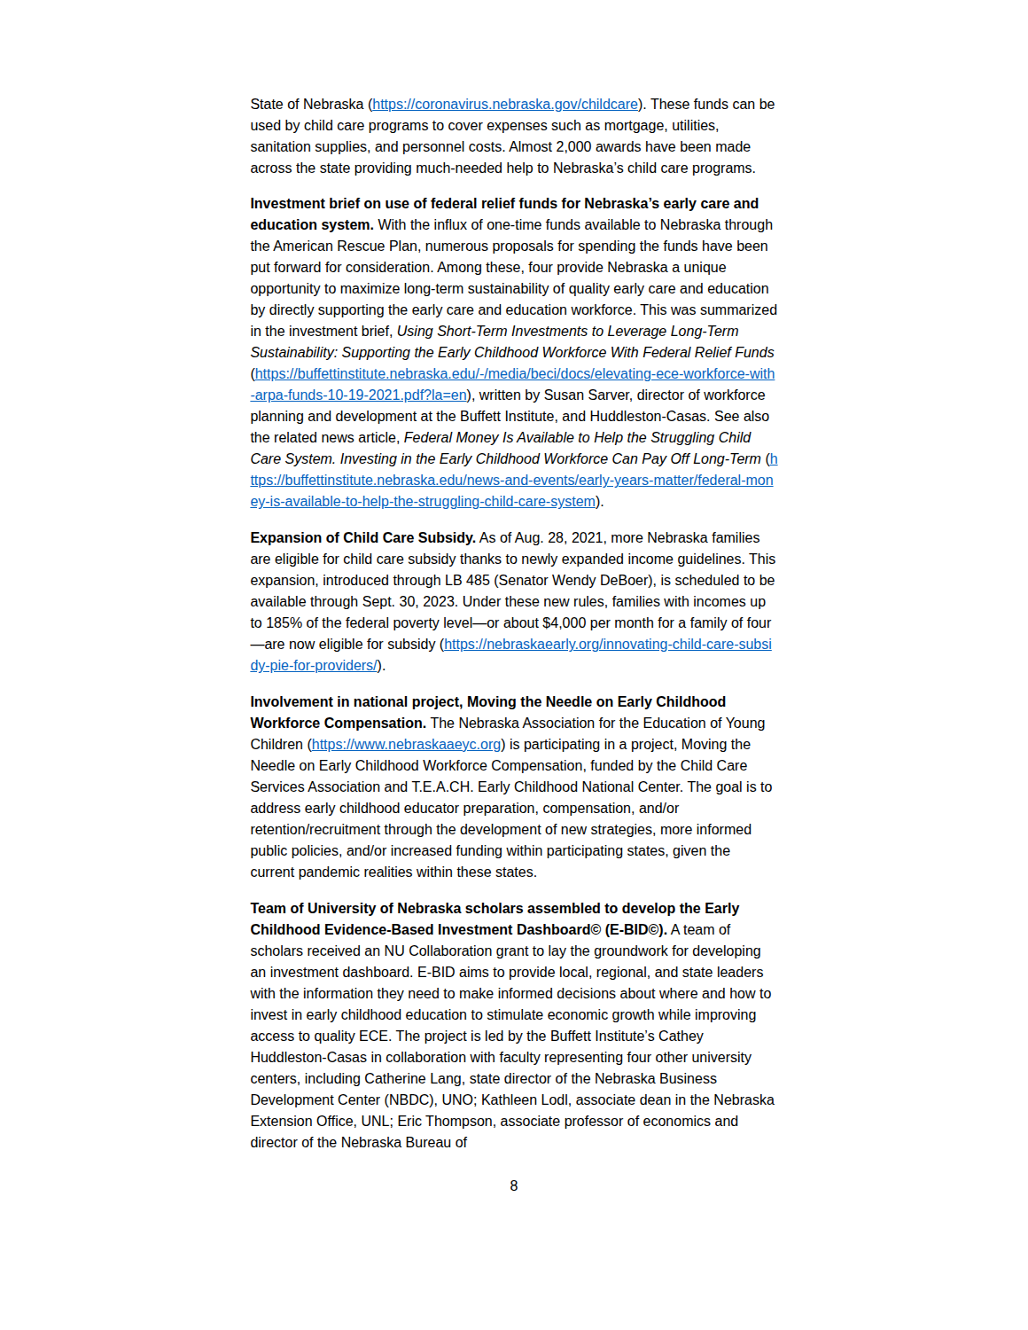State of Nebraska (https://coronavirus.nebraska.gov/childcare). These funds can be used by child care programs to cover expenses such as mortgage, utilities, sanitation supplies, and personnel costs. Almost 2,000 awards have been made across the state providing much-needed help to Nebraska’s child care programs.
Investment brief on use of federal relief funds for Nebraska’s early care and education system. With the influx of one-time funds available to Nebraska through the American Rescue Plan, numerous proposals for spending the funds have been put forward for consideration. Among these, four provide Nebraska a unique opportunity to maximize long-term sustainability of quality early care and education by directly supporting the early care and education workforce. This was summarized in the investment brief, Using Short-Term Investments to Leverage Long-Term Sustainability: Supporting the Early Childhood Workforce With Federal Relief Funds (https://buffettinstitute.nebraska.edu/-/media/beci/docs/elevating-ece-workforce-with-arpa-funds-10-19-2021.pdf?la=en), written by Susan Sarver, director of workforce planning and development at the Buffett Institute, and Huddleston-Casas. See also the related news article, Federal Money Is Available to Help the Struggling Child Care System. Investing in the Early Childhood Workforce Can Pay Off Long-Term (https://buffettinstitute.nebraska.edu/news-and-events/early-years-matter/federal-money-is-available-to-help-the-struggling-child-care-system).
Expansion of Child Care Subsidy. As of Aug. 28, 2021, more Nebraska families are eligible for child care subsidy thanks to newly expanded income guidelines. This expansion, introduced through LB 485 (Senator Wendy DeBoer), is scheduled to be available through Sept. 30, 2023. Under these new rules, families with incomes up to 185% of the federal poverty level—or about $4,000 per month for a family of four—are now eligible for subsidy (https://nebraskaearly.org/innovating-child-care-subsidy-pie-for-providers/).
Involvement in national project, Moving the Needle on Early Childhood Workforce Compensation. The Nebraska Association for the Education of Young Children (https://www.nebraskaaeyc.org) is participating in a project, Moving the Needle on Early Childhood Workforce Compensation, funded by the Child Care Services Association and T.E.A.CH. Early Childhood National Center. The goal is to address early childhood educator preparation, compensation, and/or retention/recruitment through the development of new strategies, more informed public policies, and/or increased funding within participating states, given the current pandemic realities within these states.
Team of University of Nebraska scholars assembled to develop the Early Childhood Evidence-Based Investment Dashboard© (E-BID©). A team of scholars received an NU Collaboration grant to lay the groundwork for developing an investment dashboard. E-BID aims to provide local, regional, and state leaders with the information they need to make informed decisions about where and how to invest in early childhood education to stimulate economic growth while improving access to quality ECE. The project is led by the Buffett Institute’s Cathey Huddleston-Casas in collaboration with faculty representing four other university centers, including Catherine Lang, state director of the Nebraska Business Development Center (NBDC), UNO; Kathleen Lodl, associate dean in the Nebraska Extension Office, UNL; Eric Thompson, associate professor of economics and director of the Nebraska Bureau of
8